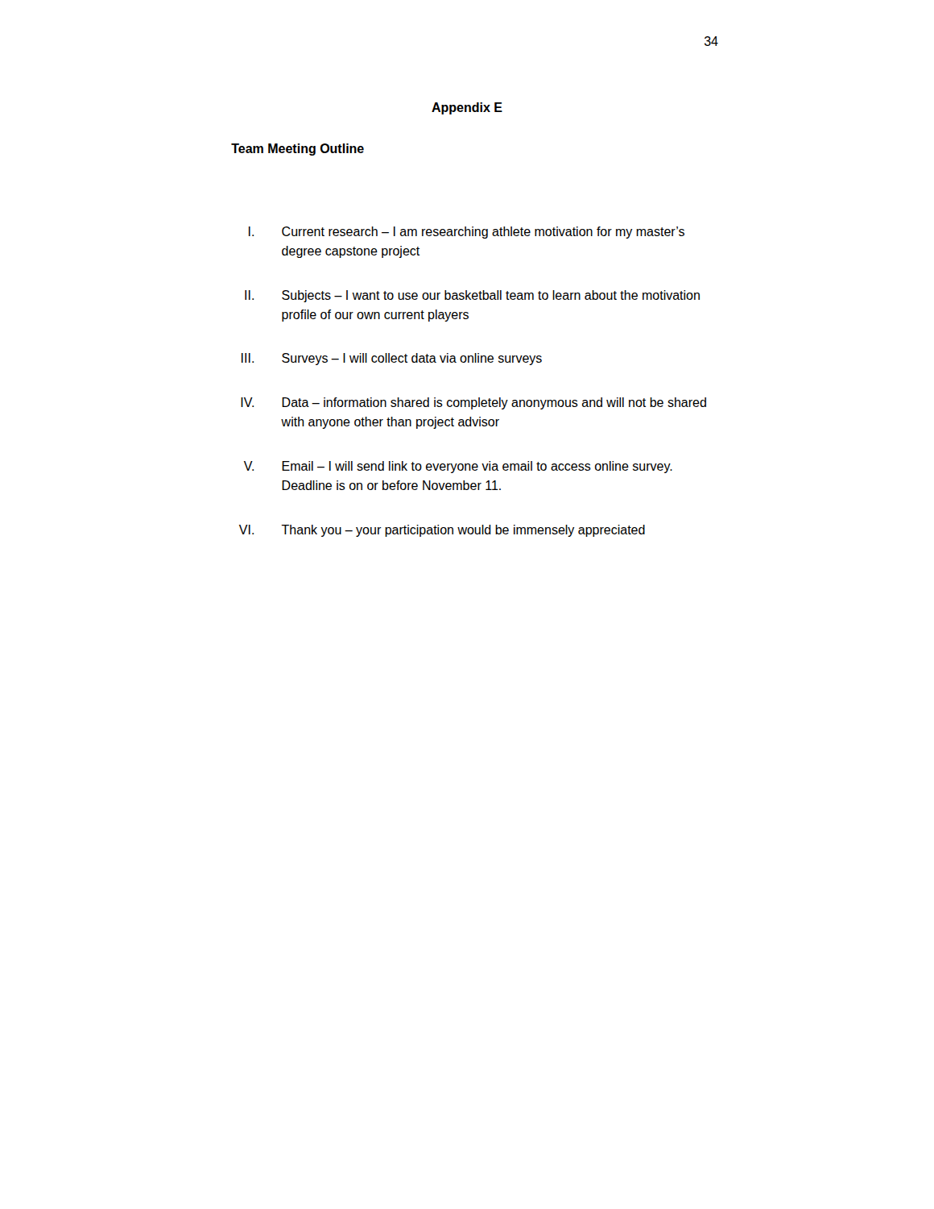34
Appendix E
Team Meeting Outline
Current research – I am researching athlete motivation for my master’s degree capstone project
Subjects – I want to use our basketball team to learn about the motivation profile of our own current players
Surveys – I will collect data via online surveys
Data – information shared is completely anonymous and will not be shared with anyone other than project advisor
Email – I will send link to everyone via email to access online survey. Deadline is on or before November 11.
Thank you – your participation would be immensely appreciated